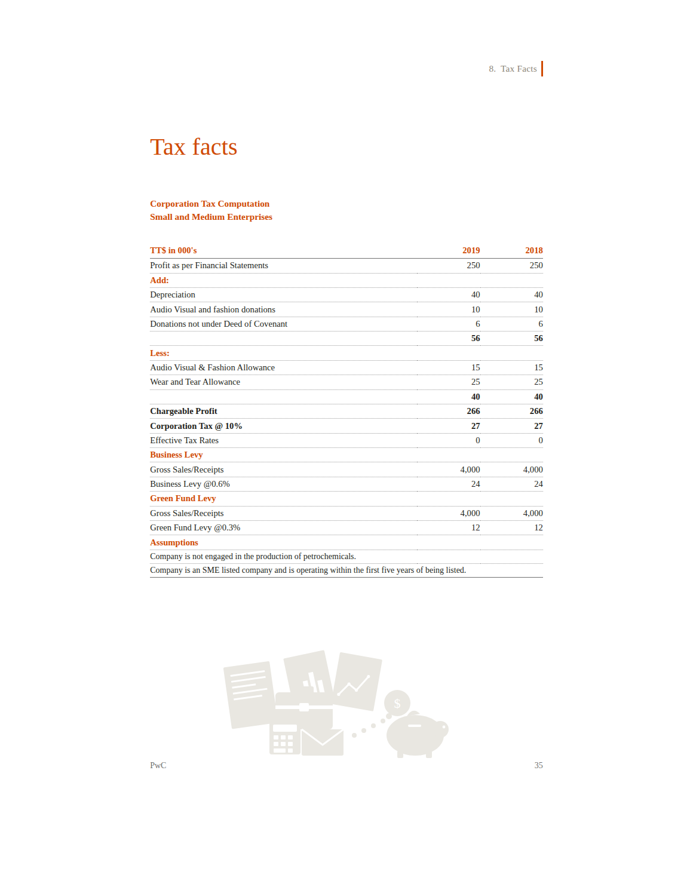8. Tax Facts
Tax facts
Corporation Tax Computation
Small and Medium Enterprises
| TT$ in 000's | 2019 | 2018 |
| --- | --- | --- |
| Profit as per Financial Statements | 250 | 250 |
| Add: | | |
| Depreciation | 40 | 40 |
| Audio Visual and fashion donations | 10 | 10 |
| Donations not under Deed of Covenant | 6 | 6 |
| | 56 | 56 |
| Less: | | |
| Audio Visual & Fashion Allowance | 15 | 15 |
| Wear and Tear Allowance | 25 | 25 |
| | 40 | 40 |
| Chargeable Profit | 266 | 266 |
| Corporation Tax @ 10% | 27 | 27 |
| Effective Tax Rates | 0 | 0 |
| Business Levy | | |
| Gross Sales/Receipts | 4,000 | 4,000 |
| Business Levy @0.6% | 24 | 24 |
| Green Fund Levy | | |
| Gross Sales/Receipts | 4,000 | 4,000 |
| Green Fund Levy @0.3% | 12 | 12 |
| Assumptions | | |
| Company is not engaged in the production of petrochemicals. |
| Company is an SME listed company and is operating within the first five years of being listed. |
$
PwC 35